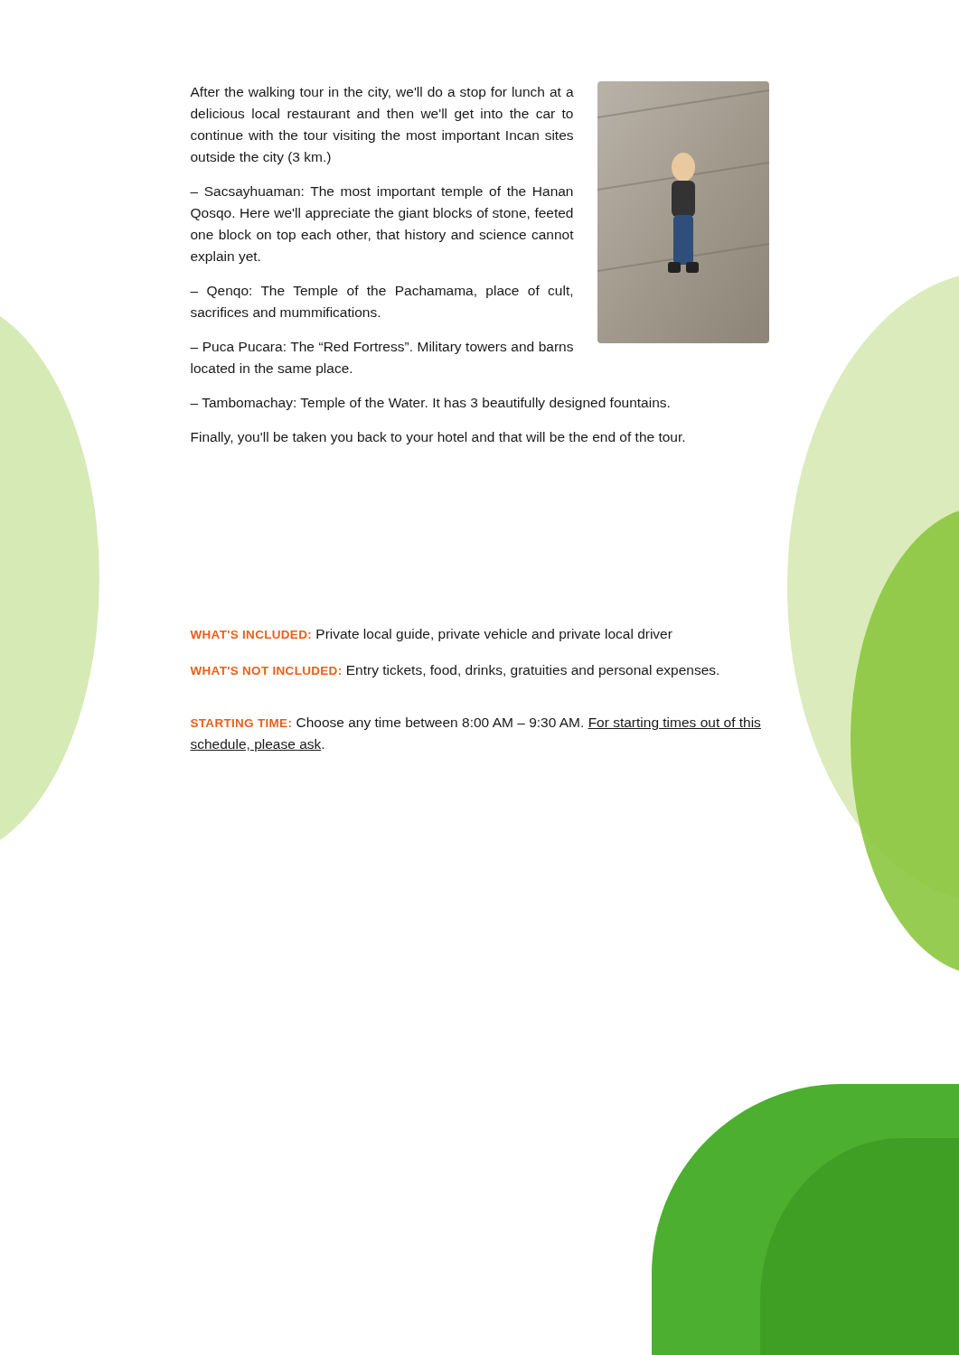After the walking tour in the city, we'll do a stop for lunch at a delicious local restaurant and then we'll get into the car to continue with the tour visiting the most important Incan sites outside the city (3 km.)
– Sacsayhuaman: The most important temple of the Hanan Qosqo. Here we'll appreciate the giant blocks of stone, feeted one block on top each other, that history and science cannot explain yet.
– Qenqo: The Temple of the Pachamama, place of cult, sacrifices and mummifications.
– Puca Pucara: The “Red Fortress”. Military towers and barns located in the same place.
– Tambomachay: Temple of the Water. It has 3 beautifully designed fountains.
Finally, you'll be taken you back to your hotel and that will be the end of the tour.
What's included: Private local guide, private vehicle and private local driver
What's not included: Entry tickets, food, drinks, gratuities and personal expenses.
Starting time: Choose any time between 8:00 AM – 9:30 AM. For starting times out of this schedule, please ask.